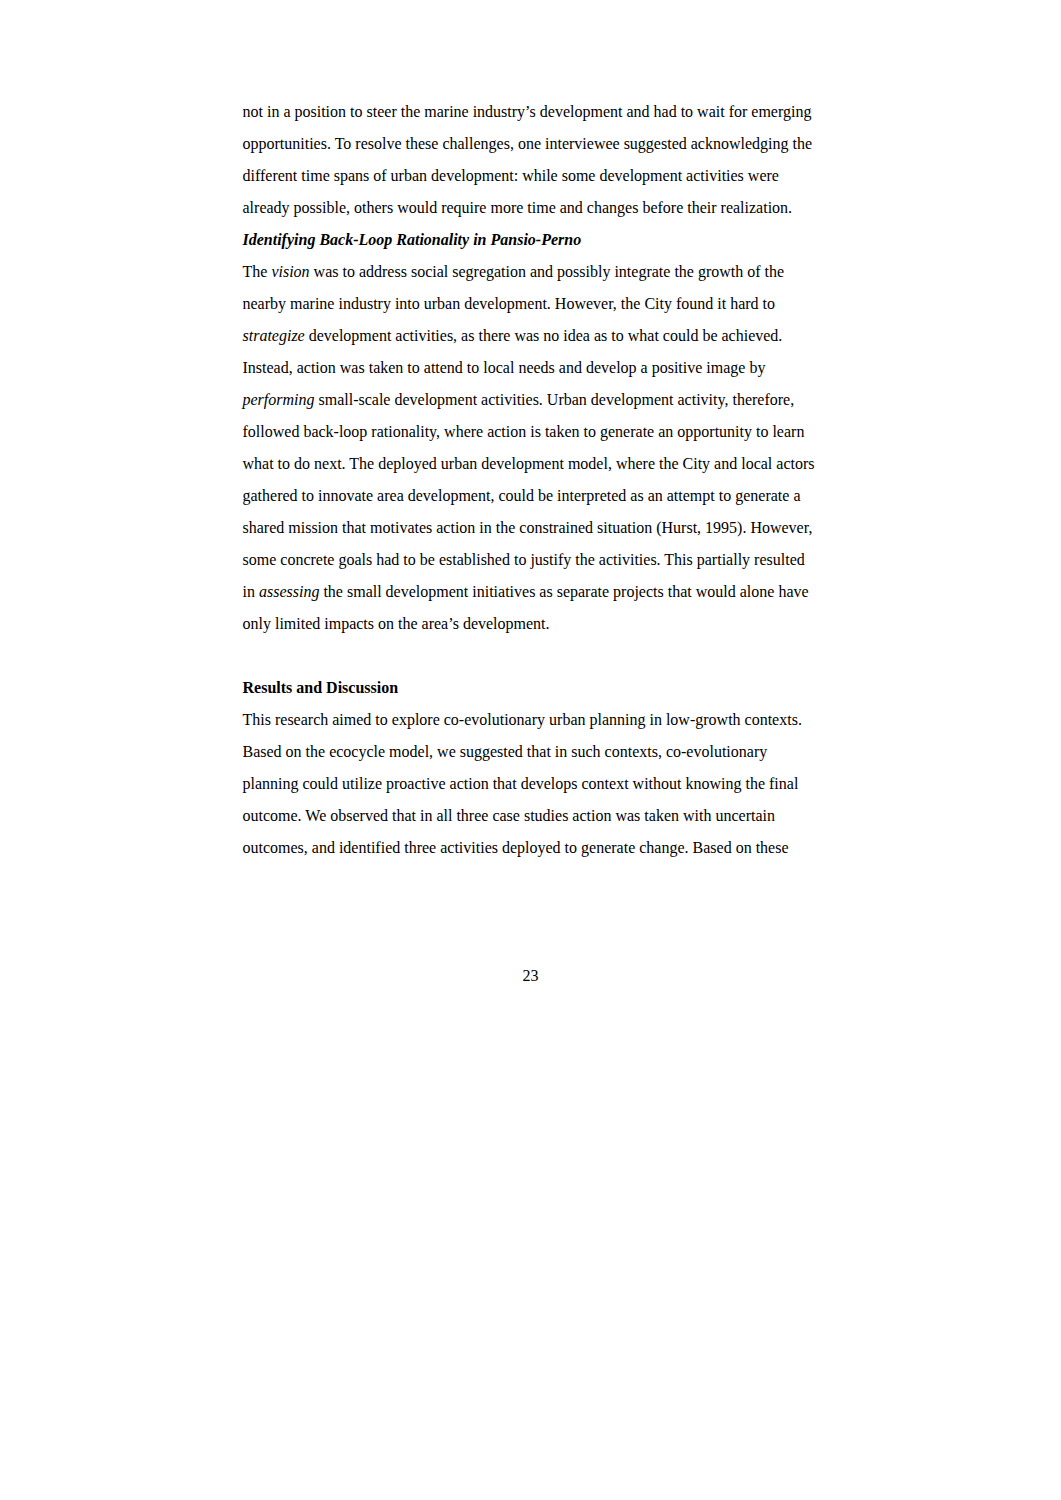not in a position to steer the marine industry’s development and had to wait for emerging opportunities. To resolve these challenges, one interviewee suggested acknowledging the different time spans of urban development: while some development activities were already possible, others would require more time and changes before their realization.
Identifying Back-Loop Rationality in Pansio-Perno
The vision was to address social segregation and possibly integrate the growth of the nearby marine industry into urban development. However, the City found it hard to strategize development activities, as there was no idea as to what could be achieved. Instead, action was taken to attend to local needs and develop a positive image by performing small-scale development activities. Urban development activity, therefore, followed back-loop rationality, where action is taken to generate an opportunity to learn what to do next. The deployed urban development model, where the City and local actors gathered to innovate area development, could be interpreted as an attempt to generate a shared mission that motivates action in the constrained situation (Hurst, 1995). However, some concrete goals had to be established to justify the activities. This partially resulted in assessing the small development initiatives as separate projects that would alone have only limited impacts on the area’s development.
Results and Discussion
This research aimed to explore co-evolutionary urban planning in low-growth contexts. Based on the ecocycle model, we suggested that in such contexts, co-evolutionary planning could utilize proactive action that develops context without knowing the final outcome. We observed that in all three case studies action was taken with uncertain outcomes, and identified three activities deployed to generate change. Based on these
23